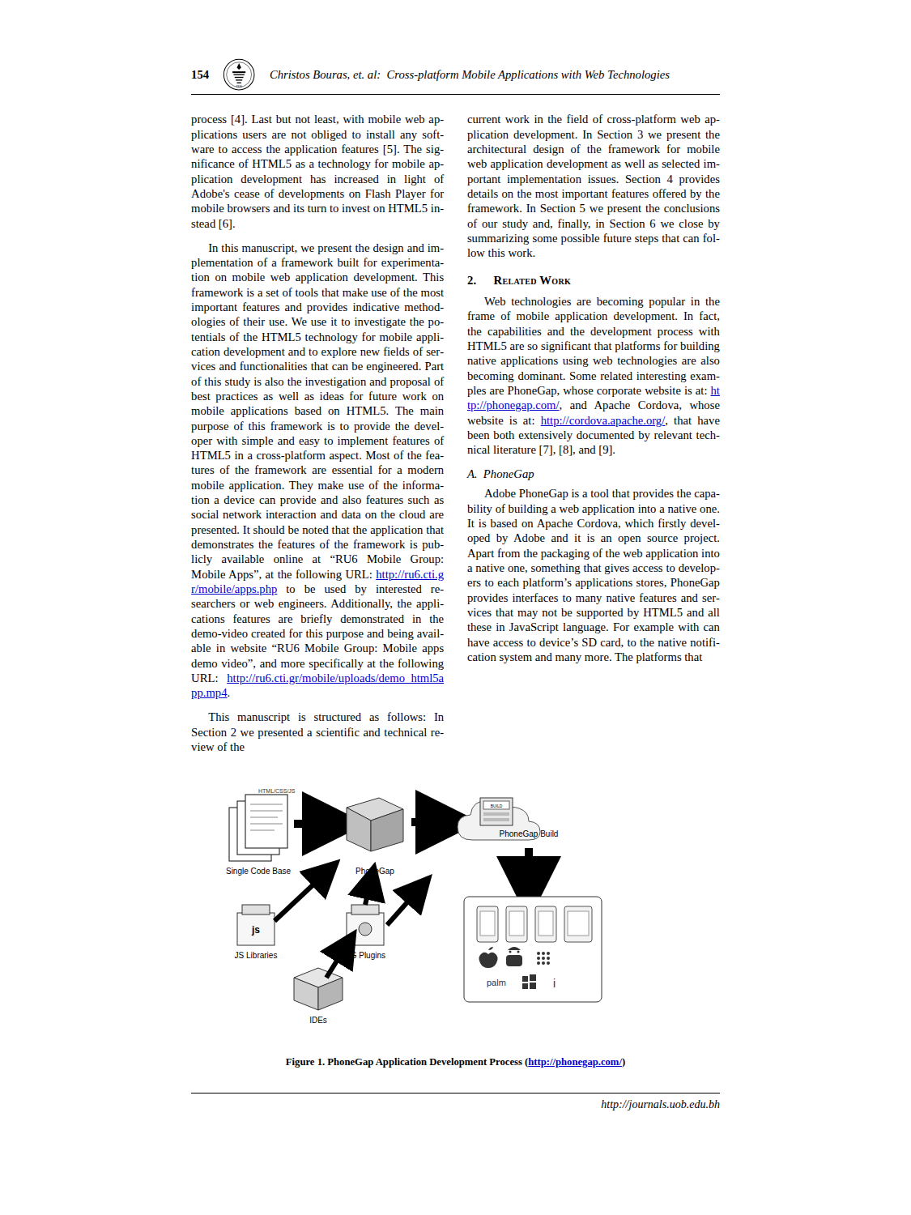154 UOB Christos Bouras, et. al: Cross-platform Mobile Applications with Web Technologies
process [4]. Last but not least, with mobile web applications users are not obliged to install any software to access the application features [5]. The significance of HTML5 as a technology for mobile application development has increased in light of Adobe's cease of developments on Flash Player for mobile browsers and its turn to invest on HTML5 instead [6].
In this manuscript, we present the design and implementation of a framework built for experimentation on mobile web application development. This framework is a set of tools that make use of the most important features and provides indicative methodologies of their use. We use it to investigate the potentials of the HTML5 technology for mobile application development and to explore new fields of services and functionalities that can be engineered. Part of this study is also the investigation and proposal of best practices as well as ideas for future work on mobile applications based on HTML5. The main purpose of this framework is to provide the developer with simple and easy to implement features of HTML5 in a cross-platform aspect. Most of the features of the framework are essential for a modern mobile application. They make use of the information a device can provide and also features such as social network interaction and data on the cloud are presented. It should be noted that the application that demonstrates the features of the framework is publicly available online at “RU6 Mobile Group: Mobile Apps”, at the following URL: http://ru6.cti.gr/mobile/apps.php to be used by interested researchers or web engineers. Additionally, the applications features are briefly demonstrated in the demo-video created for this purpose and being available in website “RU6 Mobile Group: Mobile apps demo video”, and more specifically at the following URL: http://ru6.cti.gr/mobile/uploads/demo_html5app.mp4.
This manuscript is structured as follows: In Section 2 we presented a scientific and technical review of the
current work in the field of cross-platform web application development. In Section 3 we present the architectural design of the framework for mobile web application development as well as selected important implementation issues. Section 4 provides details on the most important features offered by the framework. In Section 5 we present the conclusions of our study and, finally, in Section 6 we close by summarizing some possible future steps that can follow this work.
2. Related Work
Web technologies are becoming popular in the frame of mobile application development. In fact, the capabilities and the development process with HTML5 are so significant that platforms for building native applications using web technologies are also becoming dominant. Some related interesting examples are PhoneGap, whose corporate website is at: http://phonegap.com/, and Apache Cordova, whose website is at: http://cordova.apache.org/, that have been both extensively documented by relevant technical literature [7], [8], and [9].
A. PhoneGap
Adobe PhoneGap is a tool that provides the capability of building a web application into a native one. It is based on Apache Cordova, which firstly developed by Adobe and it is an open source project. Apart from the packaging of the web application into a native one, something that gives access to developers to each platform’s applications stores, PhoneGap provides interfaces to many native features and services that may not be supported by HTML5 and all these in JavaScript language. For example with can have access to device’s SD card, to the native notification system and many more. The platforms that
HTML/CSS/JS Single Code Base PhoneGap BUILD PhoneGap Build js JS Libraries PG Plugins IDEs palm i
Figure 1. PhoneGap Application Development Process (http://phonegap.com/)
http://journals.uob.edu.bh